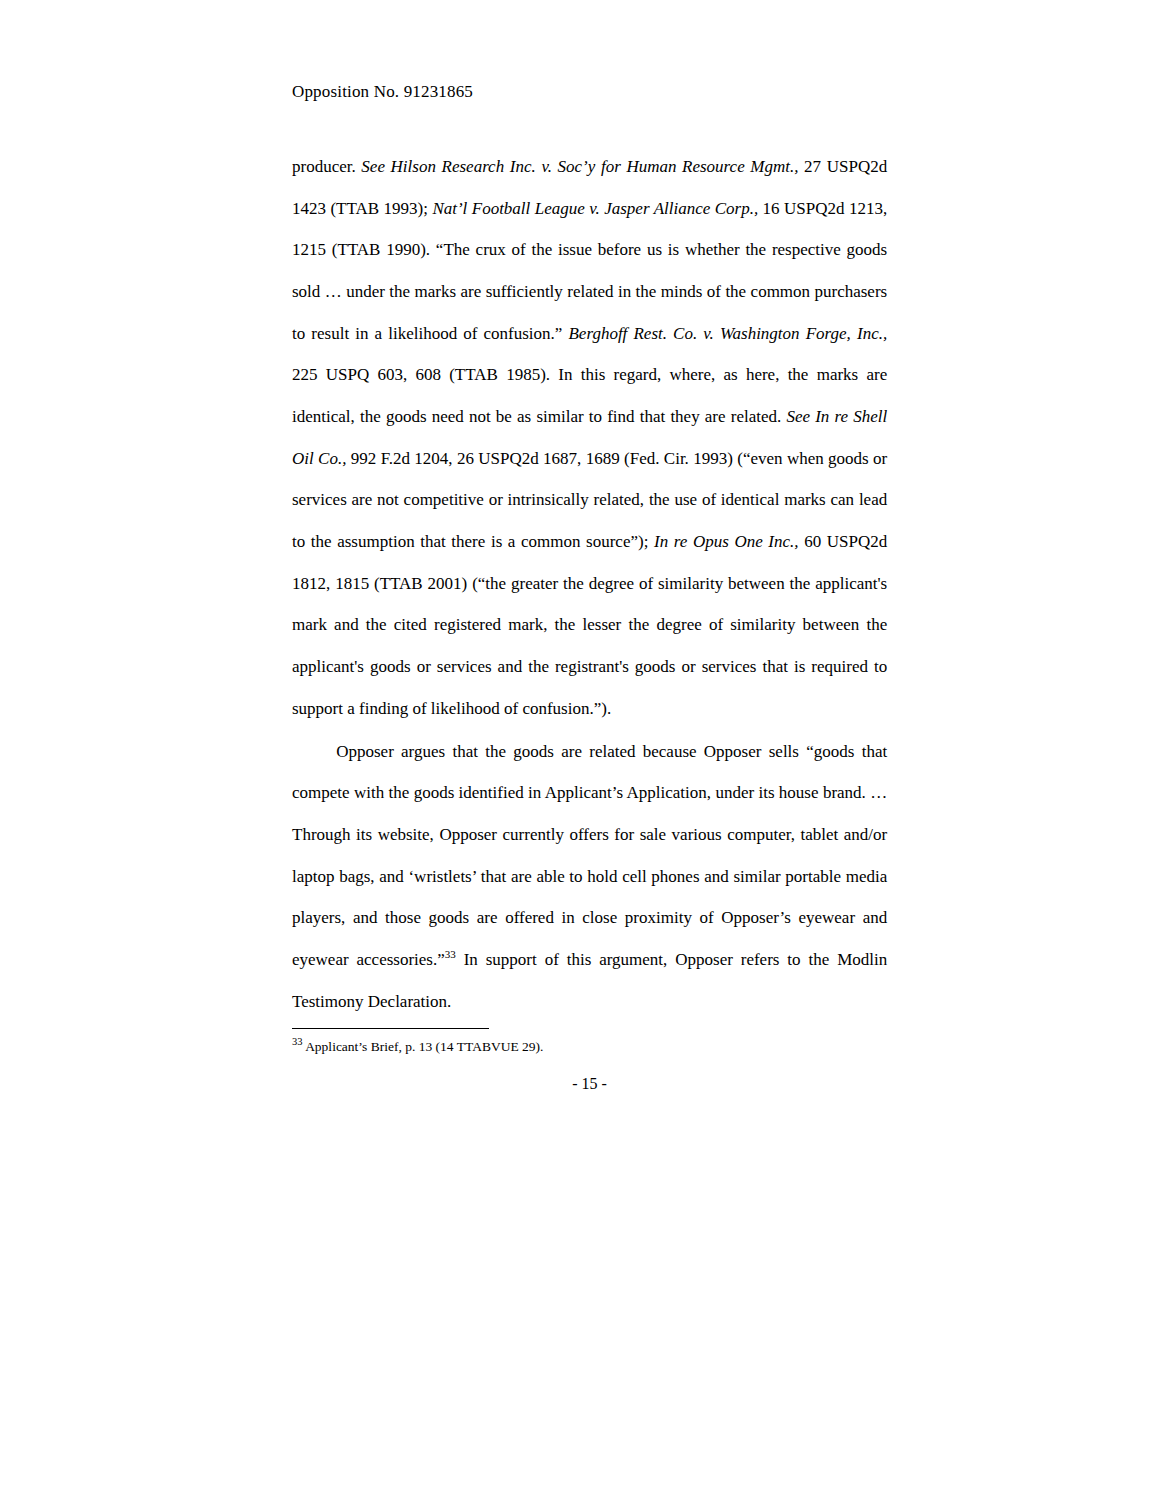Opposition No. 91231865
producer. See Hilson Research Inc. v. Soc’y for Human Resource Mgmt., 27 USPQ2d 1423 (TTAB 1993); Nat’l Football League v. Jasper Alliance Corp., 16 USPQ2d 1213, 1215 (TTAB 1990). “The crux of the issue before us is whether the respective goods sold … under the marks are sufficiently related in the minds of the common purchasers to result in a likelihood of confusion.” Berghoff Rest. Co. v. Washington Forge, Inc., 225 USPQ 603, 608 (TTAB 1985). In this regard, where, as here, the marks are identical, the goods need not be as similar to find that they are related. See In re Shell Oil Co., 992 F.2d 1204, 26 USPQ2d 1687, 1689 (Fed. Cir. 1993) (“even when goods or services are not competitive or intrinsically related, the use of identical marks can lead to the assumption that there is a common source”); In re Opus One Inc., 60 USPQ2d 1812, 1815 (TTAB 2001) (“the greater the degree of similarity between the applicant's mark and the cited registered mark, the lesser the degree of similarity between the applicant's goods or services and the registrant's goods or services that is required to support a finding of likelihood of confusion.”).
Opposer argues that the goods are related because Opposer sells “goods that compete with the goods identified in Applicant’s Application, under its house brand. … Through its website, Opposer currently offers for sale various computer, tablet and/or laptop bags, and ‘wristlets’ that are able to hold cell phones and similar portable media players, and those goods are offered in close proximity of Opposer’s eyewear and eyewear accessories.”33 In support of this argument, Opposer refers to the Modlin Testimony Declaration.
33Applicant’s Brief, p. 13 (14 TTABVUE 29).
- 15 -